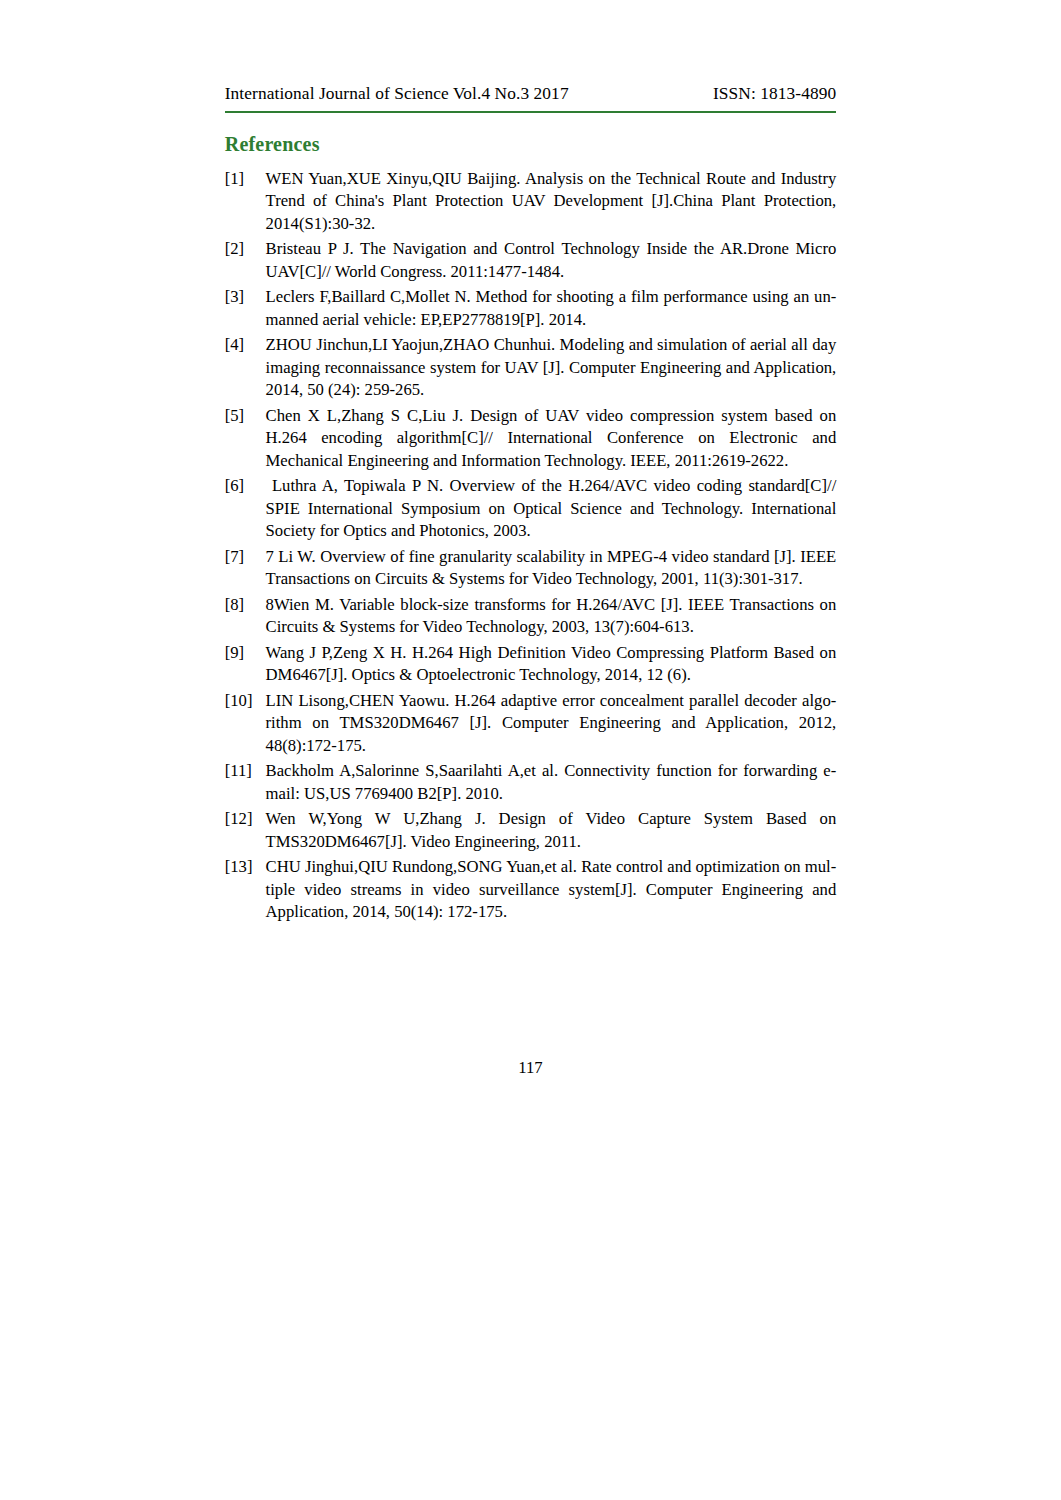International Journal of Science Vol.4 No.3 2017 ISSN: 1813-4890
References
[1] WEN Yuan,XUE Xinyu,QIU Baijing. Analysis on the Technical Route and Industry Trend of China's Plant Protection UAV Development [J].China Plant Protection, 2014(S1):30-32.
[2] Bristeau P J. The Navigation and Control Technology Inside the AR.Drone Micro UAV[C]// World Congress. 2011:1477-1484.
[3] Leclers F,Baillard C,Mollet N. Method for shooting a film performance using an unmanned aerial vehicle: EP,EP2778819[P]. 2014.
[4] ZHOU Jinchun,LI Yaojun,ZHAO Chunhui. Modeling and simulation of aerial all day imaging reconnaissance system for UAV [J]. Computer Engineering and Application, 2014, 50 (24): 259-265.
[5] Chen X L,Zhang S C,Liu J. Design of UAV video compression system based on H.264 encoding algorithm[C]// International Conference on Electronic and Mechanical Engineering and Information Technology. IEEE, 2011:2619-2622.
[6] Luthra A, Topiwala P N. Overview of the H.264/AVC video coding standard[C]// SPIE International Symposium on Optical Science and Technology. International Society for Optics and Photonics, 2003.
[7] 7 Li W. Overview of fine granularity scalability in MPEG-4 video standard [J]. IEEE Transactions on Circuits & Systems for Video Technology, 2001, 11(3):301-317.
[8] 8Wien M. Variable block-size transforms for H.264/AVC [J]. IEEE Transactions on Circuits & Systems for Video Technology, 2003, 13(7):604-613.
[9] Wang J P,Zeng X H. H.264 High Definition Video Compressing Platform Based on DM6467[J]. Optics & Optoelectronic Technology, 2014, 12 (6).
[10] LIN Lisong,CHEN Yaowu. H.264 adaptive error concealment parallel decoder algorithm on TMS320DM6467 [J]. Computer Engineering and Application, 2012, 48(8):172-175.
[11] Backholm A,Salorinne S,Saarilahti A,et al. Connectivity function for forwarding e-mail: US,US 7769400 B2[P]. 2010.
[12] Wen W,Yong W U,Zhang J. Design of Video Capture System Based on TMS320DM6467[J]. Video Engineering, 2011.
[13] CHU Jinghui,QIU Rundong,SONG Yuan,et al. Rate control and optimization on multiple video streams in video surveillance system[J]. Computer Engineering and Application, 2014, 50(14): 172-175.
117